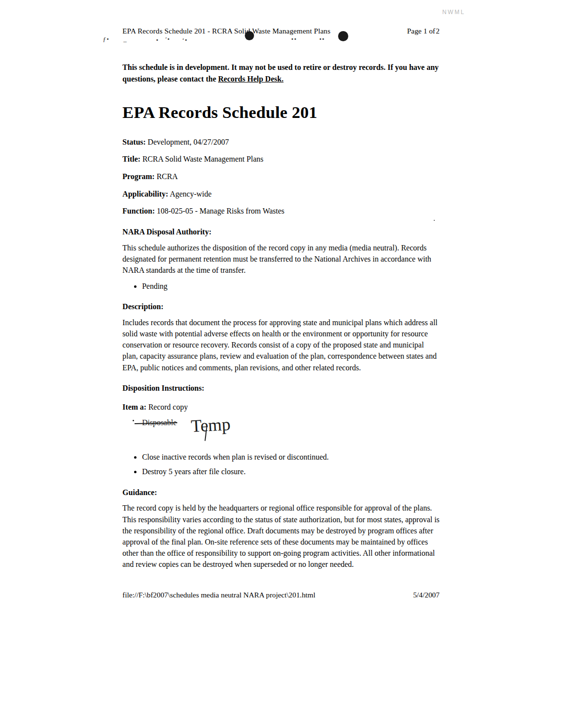NWML
EPA Records Schedule 201 - RCRA Solid Waste Management Plans Page 1 of 2
ƒ • – • ′ • ‘ • • • • •
This schedule is in development. It may not be used to retire or destroy records. If you have any questions, please contact the Records Help Desk.
EPA Records Schedule 201
Status: Development, 04/27/2007
Title: RCRA Solid Waste Management Plans
Program: RCRA
Applicability: Agency-wide
Function: 108-025-05 - Manage Risks from Wastes
NARA Disposal Authority:
This schedule authorizes the disposition of the record copy in any media (media neutral). Records designated for permanent retention must be transferred to the National Archives in accordance with NARA standards at the time of transfer.
Pending
Description:
Includes records that document the process for approving state and municipal plans which address all solid waste with potential adverse effects on health or the environment or opportunity for resource conservation or resource recovery. Records consist of a copy of the proposed state and municipal plan, capacity assurance plans, review and evaluation of the plan, correspondence between states and EPA, public notices and comments, plan revisions, and other related records.
Disposition Instructions:
Item a: Record copy
Disposable Temp
Close inactive records when plan is revised or discontinued.
Destroy 5 years after file closure.
Guidance:
The record copy is held by the headquarters or regional office responsible for approval of the plans. This responsibility varies according to the status of state authorization, but for most states, approval is the responsibility of the regional office. Draft documents may be destroyed by program offices after approval of the final plan. On-site reference sets of these documents may be maintained by offices other than the office of responsibility to support on-going program activities. All other informational and review copies can be destroyed when superseded or no longer needed.
file://F:\bf2007\schedules media neutral NARA project\201.html 5/4/2007